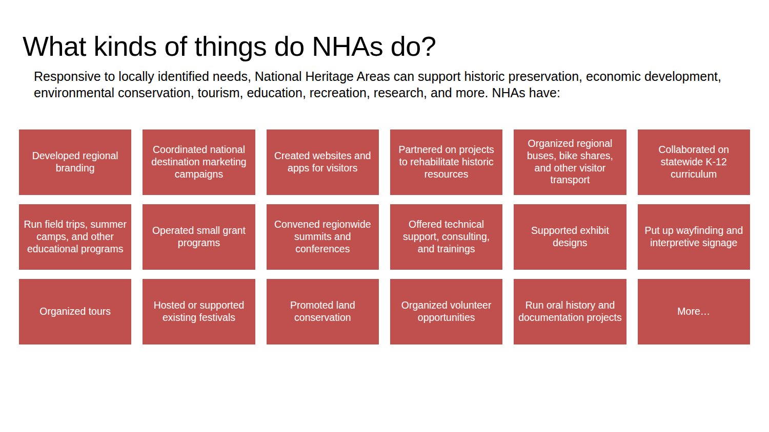What kinds of things do NHAs do?
Responsive to locally identified needs, National Heritage Areas can support historic preservation, economic development, environmental conservation, tourism, education, recreation, research, and more. NHAs have:
| Developed regional branding | Coordinated national destination marketing campaigns | Created websites and apps for visitors | Partnered on projects to rehabilitate historic resources | Organized regional buses, bike shares, and other visitor transport | Collaborated on statewide K-12 curriculum |
| Run field trips, summer camps, and other educational programs | Operated small grant programs | Convened regionwide summits and conferences | Offered technical support, consulting, and trainings | Supported exhibit designs | Put up wayfinding and interpretive signage |
| Organized tours | Hosted or supported existing festivals | Promoted land conservation | Organized volunteer opportunities | Run oral history and documentation projects | More… |